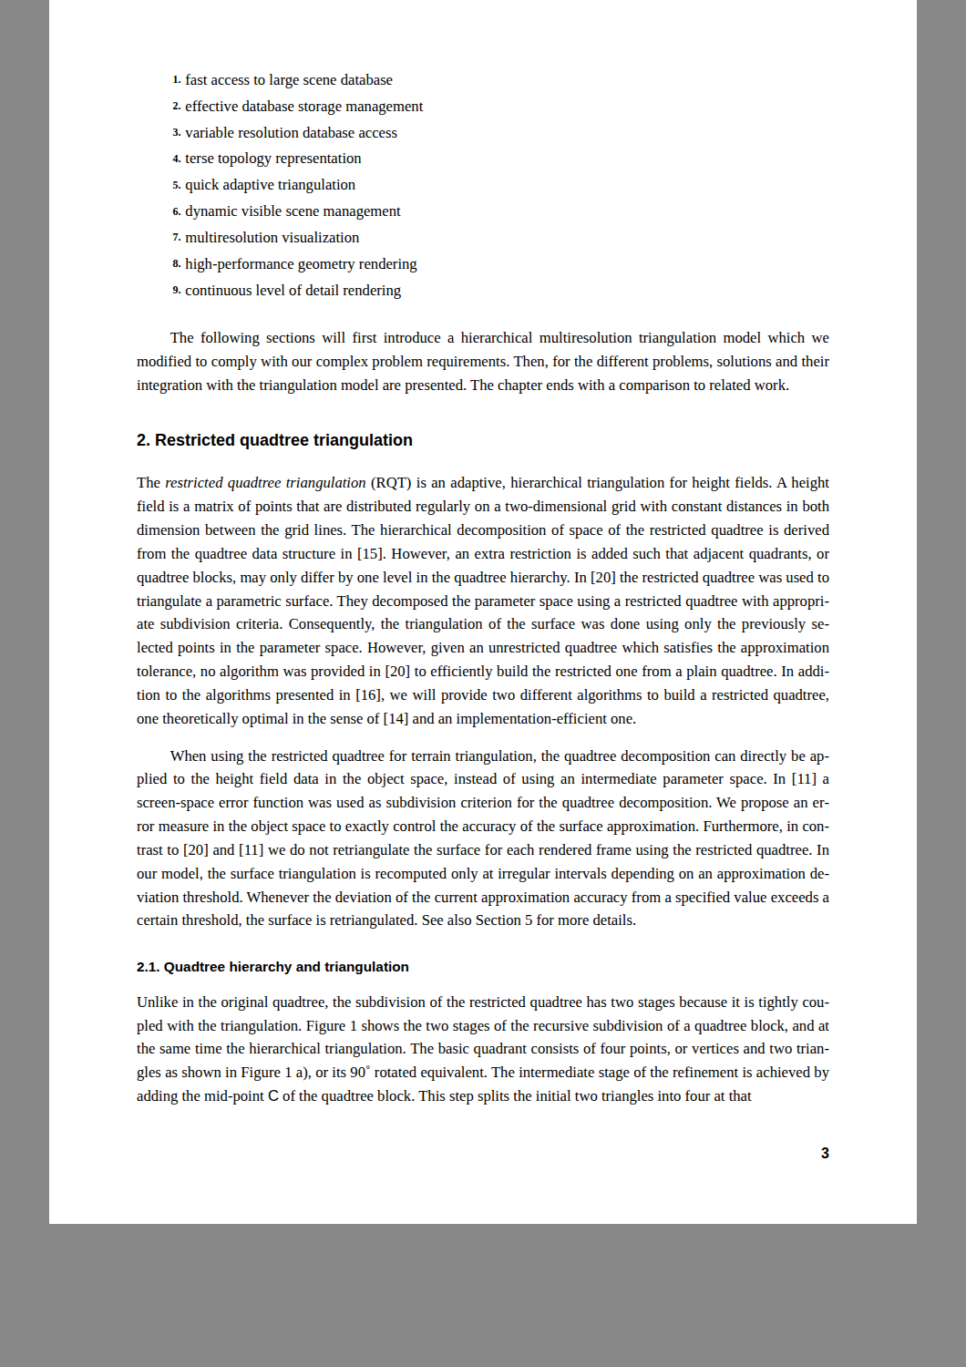fast access to large scene database
effective database storage management
variable resolution database access
terse topology representation
quick adaptive triangulation
dynamic visible scene management
multiresolution visualization
high-performance geometry rendering
continuous level of detail rendering
The following sections will first introduce a hierarchical multiresolution triangulation model which we modified to comply with our complex problem requirements. Then, for the different problems, solutions and their integration with the triangulation model are presented. The chapter ends with a comparison to related work.
2. Restricted quadtree triangulation
The restricted quadtree triangulation (RQT) is an adaptive, hierarchical triangulation for height fields. A height field is a matrix of points that are distributed regularly on a two-dimensional grid with constant distances in both dimension between the grid lines. The hierarchical decomposition of space of the restricted quadtree is derived from the quadtree data structure in [15]. However, an extra restriction is added such that adjacent quadrants, or quadtree blocks, may only differ by one level in the quadtree hierarchy. In [20] the restricted quadtree was used to triangulate a parametric surface. They decomposed the parameter space using a restricted quadtree with appropriate subdivision criteria. Consequently, the triangulation of the surface was done using only the previously selected points in the parameter space. However, given an unrestricted quadtree which satisfies the approximation tolerance, no algorithm was provided in [20] to efficiently build the restricted one from a plain quadtree. In addition to the algorithms presented in [16], we will provide two different algorithms to build a restricted quadtree, one theoretically optimal in the sense of [14] and an implementation-efficient one.
When using the restricted quadtree for terrain triangulation, the quadtree decomposition can directly be applied to the height field data in the object space, instead of using an intermediate parameter space. In [11] a screen-space error function was used as subdivision criterion for the quadtree decomposition. We propose an error measure in the object space to exactly control the accuracy of the surface approximation. Furthermore, in contrast to [20] and [11] we do not retriangulate the surface for each rendered frame using the restricted quadtree. In our model, the surface triangulation is recomputed only at irregular intervals depending on an approximation deviation threshold. Whenever the deviation of the current approximation accuracy from a specified value exceeds a certain threshold, the surface is retriangulated. See also Section 5 for more details.
2.1. Quadtree hierarchy and triangulation
Unlike in the original quadtree, the subdivision of the restricted quadtree has two stages because it is tightly coupled with the triangulation. Figure 1 shows the two stages of the recursive subdivision of a quadtree block, and at the same time the hierarchical triangulation. The basic quadrant consists of four points, or vertices and two triangles as shown in Figure 1 a), or its 90˚ rotated equivalent. The intermediate stage of the refinement is achieved by adding the mid-point C of the quadtree block. This step splits the initial two triangles into four at that
3